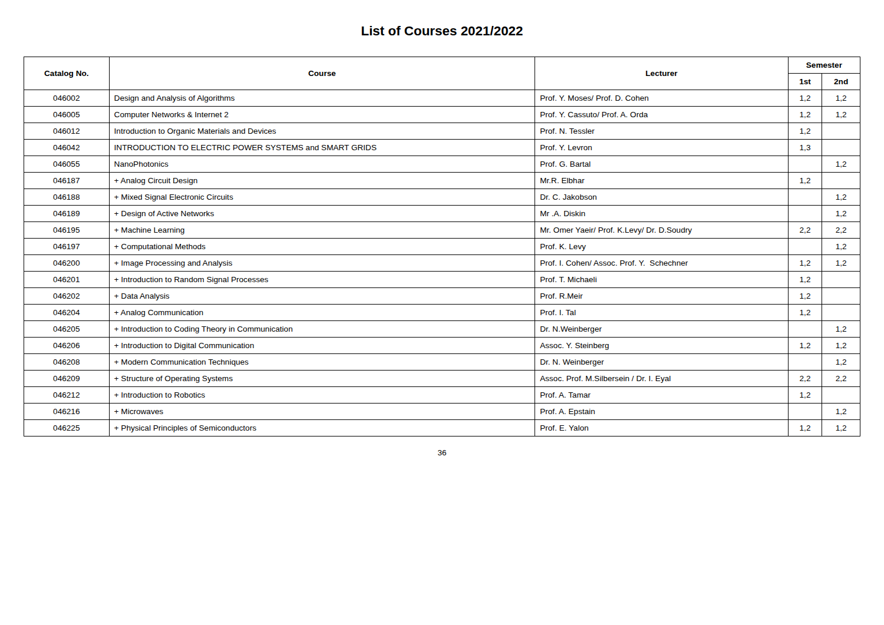List of Courses 2021/2022
| Catalog No. | Course | Lecturer | Semester |
| --- | --- | --- | --- |
| 1st | 2nd |
| 046002 | Design and Analysis of Algorithms | Prof. Y. Moses/ Prof. D. Cohen | 1,2 | 1,2 |
| 046005 | Computer Networks & Internet 2 | Prof. Y. Cassuto/ Prof. A. Orda | 1,2 | 1,2 |
| 046012 | Introduction to Organic Materials and Devices | Prof. N. Tessler | 1,2 | |
| 046042 | INTRODUCTION TO ELECTRIC POWER SYSTEMS and SMART GRIDS | Prof. Y. Levron | 1,3 | |
| 046055 | NanoPhotonics | Prof. G. Bartal | | 1,2 |
| 046187 | + Analog Circuit Design | Mr.R. Elbhar | 1,2 | |
| 046188 | + Mixed Signal Electronic Circuits | Dr. C. Jakobson | | 1,2 |
| 046189 | + Design of Active Networks | Mr .A. Diskin | | 1,2 |
| 046195 | + Machine Learning | Mr. Omer Yaeir/ Prof. K.Levy/ Dr. D.Soudry | 2,2 | 2,2 |
| 046197 | + Computational Methods | Prof. K. Levy | | 1,2 |
| 046200 | + Image Processing and Analysis | Prof. I. Cohen/ Assoc. Prof. Y. Schechner | 1,2 | 1,2 |
| 046201 | + Introduction to Random Signal Processes | Prof. T. Michaeli | 1,2 | |
| 046202 | + Data Analysis | Prof. R.Meir | 1,2 | |
| 046204 | + Analog Communication | Prof. I. Tal | 1,2 | |
| 046205 | + Introduction to Coding Theory in Communication | Dr. N.Weinberger | | 1,2 |
| 046206 | + Introduction to Digital Communication | Assoc. Y. Steinberg | 1,2 | 1,2 |
| 046208 | + Modern Communication Techniques | Dr. N. Weinberger | | 1,2 |
| 046209 | + Structure of Operating Systems | Assoc. Prof. M.Silbersein / Dr. I. Eyal | 2,2 | 2,2 |
| 046212 | + Introduction to Robotics | Prof. A. Tamar | 1,2 | |
| 046216 | + Microwaves | Prof. A. Epstain | | 1,2 |
| 046225 | + Physical Principles of Semiconductors | Prof. E. Yalon | 1,2 | 1,2 |
36